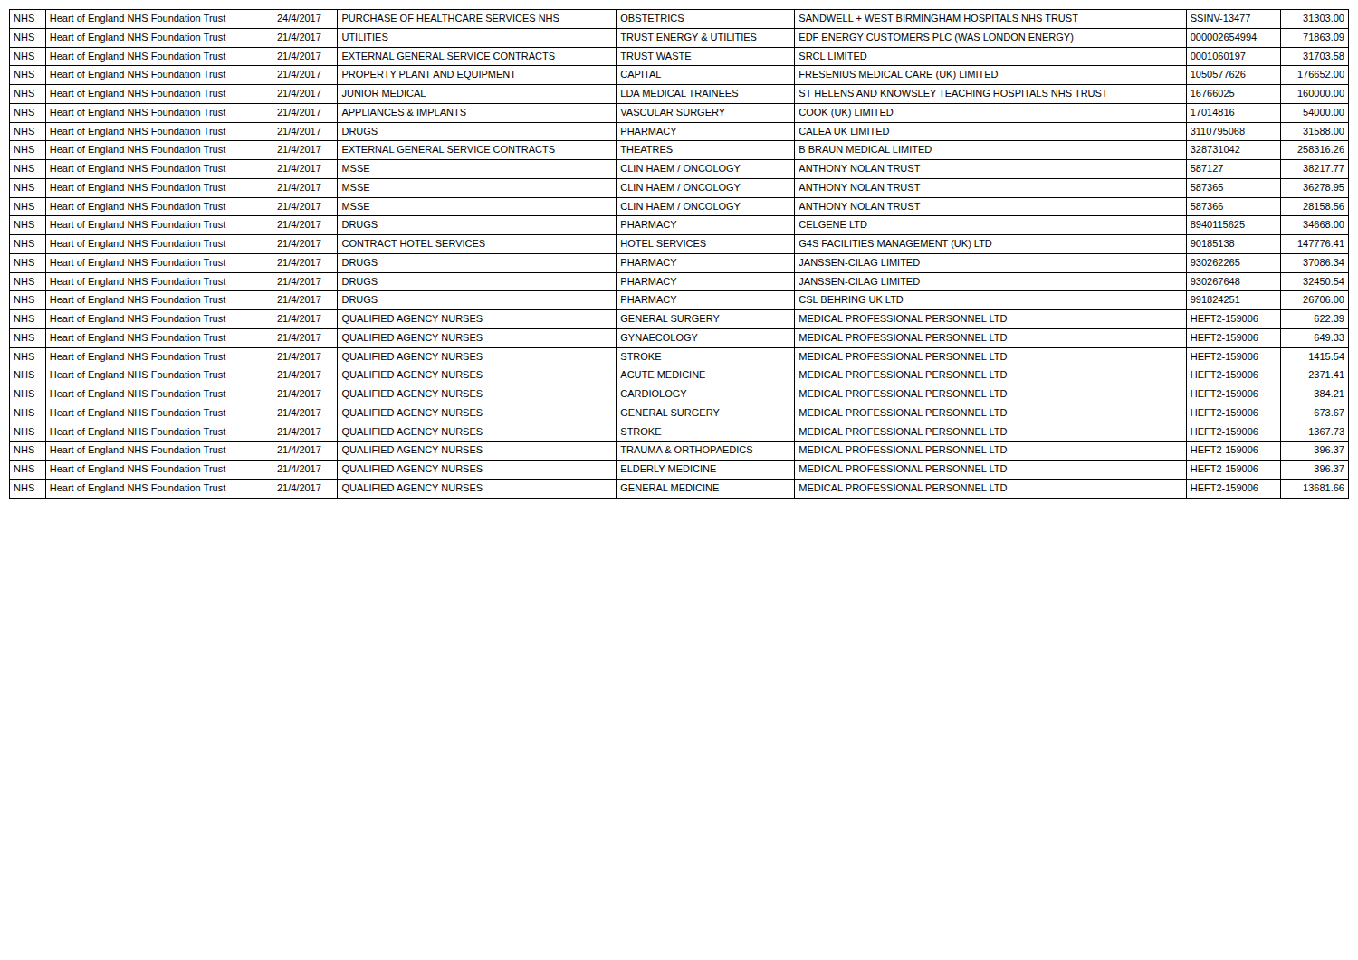| NHS | Heart of England NHS Foundation Trust | 24/4/2017 | PURCHASE OF HEALTHCARE SERVICES NHS | OBSTETRICS | SANDWELL + WEST BIRMINGHAM HOSPITALS NHS TRUST | SSINV-13477 | 31303.00 |
| NHS | Heart of England NHS Foundation Trust | 21/4/2017 | UTILITIES | TRUST ENERGY & UTILITIES | EDF ENERGY CUSTOMERS PLC (WAS LONDON ENERGY) | 000002654994 | 71863.09 |
| NHS | Heart of England NHS Foundation Trust | 21/4/2017 | EXTERNAL GENERAL SERVICE CONTRACTS | TRUST WASTE | SRCL LIMITED | 0001060197 | 31703.58 |
| NHS | Heart of England NHS Foundation Trust | 21/4/2017 | PROPERTY PLANT AND EQUIPMENT | CAPITAL | FRESENIUS MEDICAL CARE (UK) LIMITED | 1050577626 | 176652.00 |
| NHS | Heart of England NHS Foundation Trust | 21/4/2017 | JUNIOR MEDICAL | LDA MEDICAL TRAINEES | ST HELENS AND KNOWSLEY TEACHING HOSPITALS NHS TRUST | 16766025 | 160000.00 |
| NHS | Heart of England NHS Foundation Trust | 21/4/2017 | APPLIANCES & IMPLANTS | VASCULAR SURGERY | COOK (UK) LIMITED | 17014816 | 54000.00 |
| NHS | Heart of England NHS Foundation Trust | 21/4/2017 | DRUGS | PHARMACY | CALEA UK LIMITED | 3110795068 | 31588.00 |
| NHS | Heart of England NHS Foundation Trust | 21/4/2017 | EXTERNAL GENERAL SERVICE CONTRACTS | THEATRES | B BRAUN MEDICAL LIMITED | 328731042 | 258316.26 |
| NHS | Heart of England NHS Foundation Trust | 21/4/2017 | MSSE | CLIN HAEM / ONCOLOGY | ANTHONY NOLAN TRUST | 587127 | 38217.77 |
| NHS | Heart of England NHS Foundation Trust | 21/4/2017 | MSSE | CLIN HAEM / ONCOLOGY | ANTHONY NOLAN TRUST | 587365 | 36278.95 |
| NHS | Heart of England NHS Foundation Trust | 21/4/2017 | MSSE | CLIN HAEM / ONCOLOGY | ANTHONY NOLAN TRUST | 587366 | 28158.56 |
| NHS | Heart of England NHS Foundation Trust | 21/4/2017 | DRUGS | PHARMACY | CELGENE LTD | 8940115625 | 34668.00 |
| NHS | Heart of England NHS Foundation Trust | 21/4/2017 | CONTRACT HOTEL SERVICES | HOTEL SERVICES | G4S FACILITIES MANAGEMENT (UK) LTD | 90185138 | 147776.41 |
| NHS | Heart of England NHS Foundation Trust | 21/4/2017 | DRUGS | PHARMACY | JANSSEN-CILAG LIMITED | 930262265 | 37086.34 |
| NHS | Heart of England NHS Foundation Trust | 21/4/2017 | DRUGS | PHARMACY | JANSSEN-CILAG LIMITED | 930267648 | 32450.54 |
| NHS | Heart of England NHS Foundation Trust | 21/4/2017 | DRUGS | PHARMACY | CSL BEHRING UK LTD | 991824251 | 26706.00 |
| NHS | Heart of England NHS Foundation Trust | 21/4/2017 | QUALIFIED AGENCY NURSES | GENERAL SURGERY | MEDICAL PROFESSIONAL PERSONNEL LTD | HEFT2-159006 | 622.39 |
| NHS | Heart of England NHS Foundation Trust | 21/4/2017 | QUALIFIED AGENCY NURSES | GYNAECOLOGY | MEDICAL PROFESSIONAL PERSONNEL LTD | HEFT2-159006 | 649.33 |
| NHS | Heart of England NHS Foundation Trust | 21/4/2017 | QUALIFIED AGENCY NURSES | STROKE | MEDICAL PROFESSIONAL PERSONNEL LTD | HEFT2-159006 | 1415.54 |
| NHS | Heart of England NHS Foundation Trust | 21/4/2017 | QUALIFIED AGENCY NURSES | ACUTE MEDICINE | MEDICAL PROFESSIONAL PERSONNEL LTD | HEFT2-159006 | 2371.41 |
| NHS | Heart of England NHS Foundation Trust | 21/4/2017 | QUALIFIED AGENCY NURSES | CARDIOLOGY | MEDICAL PROFESSIONAL PERSONNEL LTD | HEFT2-159006 | 384.21 |
| NHS | Heart of England NHS Foundation Trust | 21/4/2017 | QUALIFIED AGENCY NURSES | GENERAL SURGERY | MEDICAL PROFESSIONAL PERSONNEL LTD | HEFT2-159006 | 673.67 |
| NHS | Heart of England NHS Foundation Trust | 21/4/2017 | QUALIFIED AGENCY NURSES | STROKE | MEDICAL PROFESSIONAL PERSONNEL LTD | HEFT2-159006 | 1367.73 |
| NHS | Heart of England NHS Foundation Trust | 21/4/2017 | QUALIFIED AGENCY NURSES | TRAUMA & ORTHOPAEDICS | MEDICAL PROFESSIONAL PERSONNEL LTD | HEFT2-159006 | 396.37 |
| NHS | Heart of England NHS Foundation Trust | 21/4/2017 | QUALIFIED AGENCY NURSES | ELDERLY MEDICINE | MEDICAL PROFESSIONAL PERSONNEL LTD | HEFT2-159006 | 396.37 |
| NHS | Heart of England NHS Foundation Trust | 21/4/2017 | QUALIFIED AGENCY NURSES | GENERAL MEDICINE | MEDICAL PROFESSIONAL PERSONNEL LTD | HEFT2-159006 | 13681.66 |